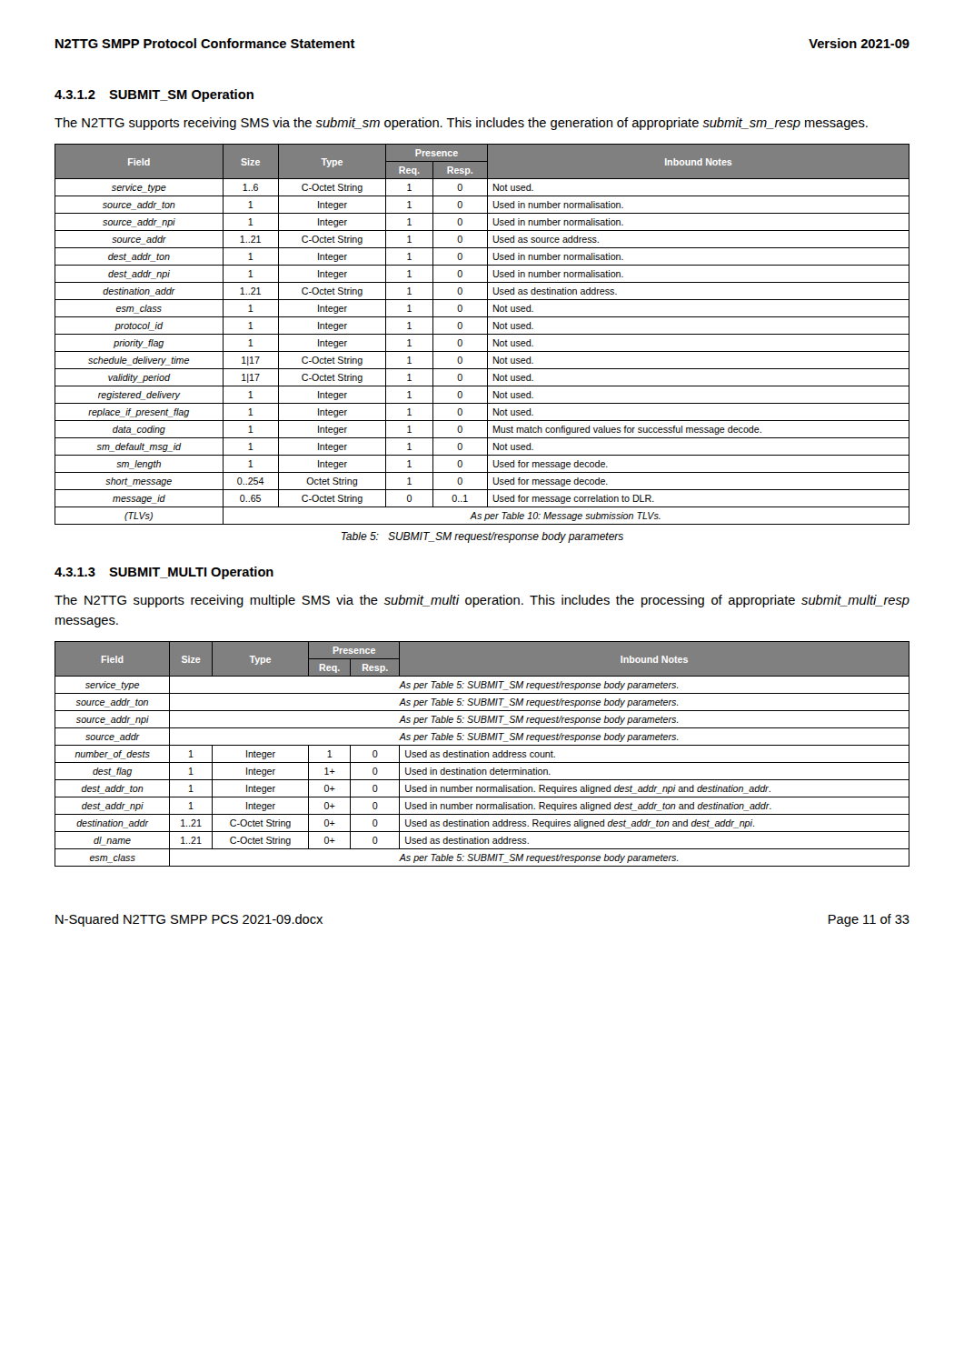N2TTG SMPP Protocol Conformance Statement
Version 2021-09
4.3.1.2 SUBMIT_SM Operation
The N2TTG supports receiving SMS via the submit_sm operation. This includes the generation of appropriate submit_sm_resp messages.
| Field | Size | Type | Presence | Inbound Notes |
| --- | --- | --- | --- | --- |
| Req. | Resp. |
| service_type | 1..6 | C-Octet String | 1 | 0 | Not used. |
| source_addr_ton | 1 | Integer | 1 | 0 | Used in number normalisation. |
| source_addr_npi | 1 | Integer | 1 | 0 | Used in number normalisation. |
| source_addr | 1..21 | C-Octet String | 1 | 0 | Used as source address. |
| dest_addr_ton | 1 | Integer | 1 | 0 | Used in number normalisation. |
| dest_addr_npi | 1 | Integer | 1 | 0 | Used in number normalisation. |
| destination_addr | 1..21 | C-Octet String | 1 | 0 | Used as destination address. |
| esm_class | 1 | Integer | 1 | 0 | Not used. |
| protocol_id | 1 | Integer | 1 | 0 | Not used. |
| priority_flag | 1 | Integer | 1 | 0 | Not used. |
| schedule_delivery_time | 1/17 | C-Octet String | 1 | 0 | Not used. |
| validity_period | 1/17 | C-Octet String | 1 | 0 | Not used. |
| registered_delivery | 1 | Integer | 1 | 0 | Not used. |
| replace_if_present_flag | 1 | Integer | 1 | 0 | Not used. |
| data_coding | 1 | Integer | 1 | 0 | Must match configured values for successful message decode. |
| sm_default_msg_id | 1 | Integer | 1 | 0 | Not used. |
| sm_length | 1 | Integer | 1 | 0 | Used for message decode. |
| short_message | 0..254 | Octet String | 1 | 0 | Used for message decode. |
| message_id | 0..65 | C-Octet String | 0 | 0..1 | Used for message correlation to DLR. |
| (TLVs) | As per Table 10: Message submission TLVs . |
Table 5: SUBMIT_SM request/response body parameters
4.3.1.3 SUBMIT_MULTI Operation
The N2TTG supports receiving multiple SMS via the submit_multi operation. This includes the processing of appropriate submit_multi_resp messages.
| Field | Size | Type | Presence | Inbound Notes |
| --- | --- | --- | --- | --- |
| Req. | Resp. |
| service_type | As per Table 5: SUBMIT_SM request/response body parameters . |
| source_addr_ton | As per Table 5: SUBMIT_SM request/response body parameters . |
| source_addr_npi | As per Table 5: SUBMIT_SM request/response body parameters . |
| source_addr | As per Table 5: SUBMIT_SM request/response body parameters . |
| number_of_dests | 1 | Integer | 1 | 0 | Used as destination address count. |
| dest_flag | 1 | Integer | 1+ | 0 | Used in destination determination. |
| dest_addr_ton | 1 | Integer | 0+ | 0 | Used in number normalisation. Requires aligned dest_addr_npi and destination_addr . |
| dest_addr_npi | 1 | Integer | 0+ | 0 | Used in number normalisation. Requires aligned dest_addr_ton and destination_addr . |
| destination_addr | 1..21 | C-Octet String | 0+ | 0 | Used as destination address. Requires aligned dest_addr_ton and dest_addr_npi . |
| dl_name | 1..21 | C-Octet String | 0+ | 0 | Used as destination address. |
| esm_class | As per Table 5: SUBMIT_SM request/response body parameters . |
N-Squared N2TTG SMPP PCS 2021-09.docx
Page 11 of 33